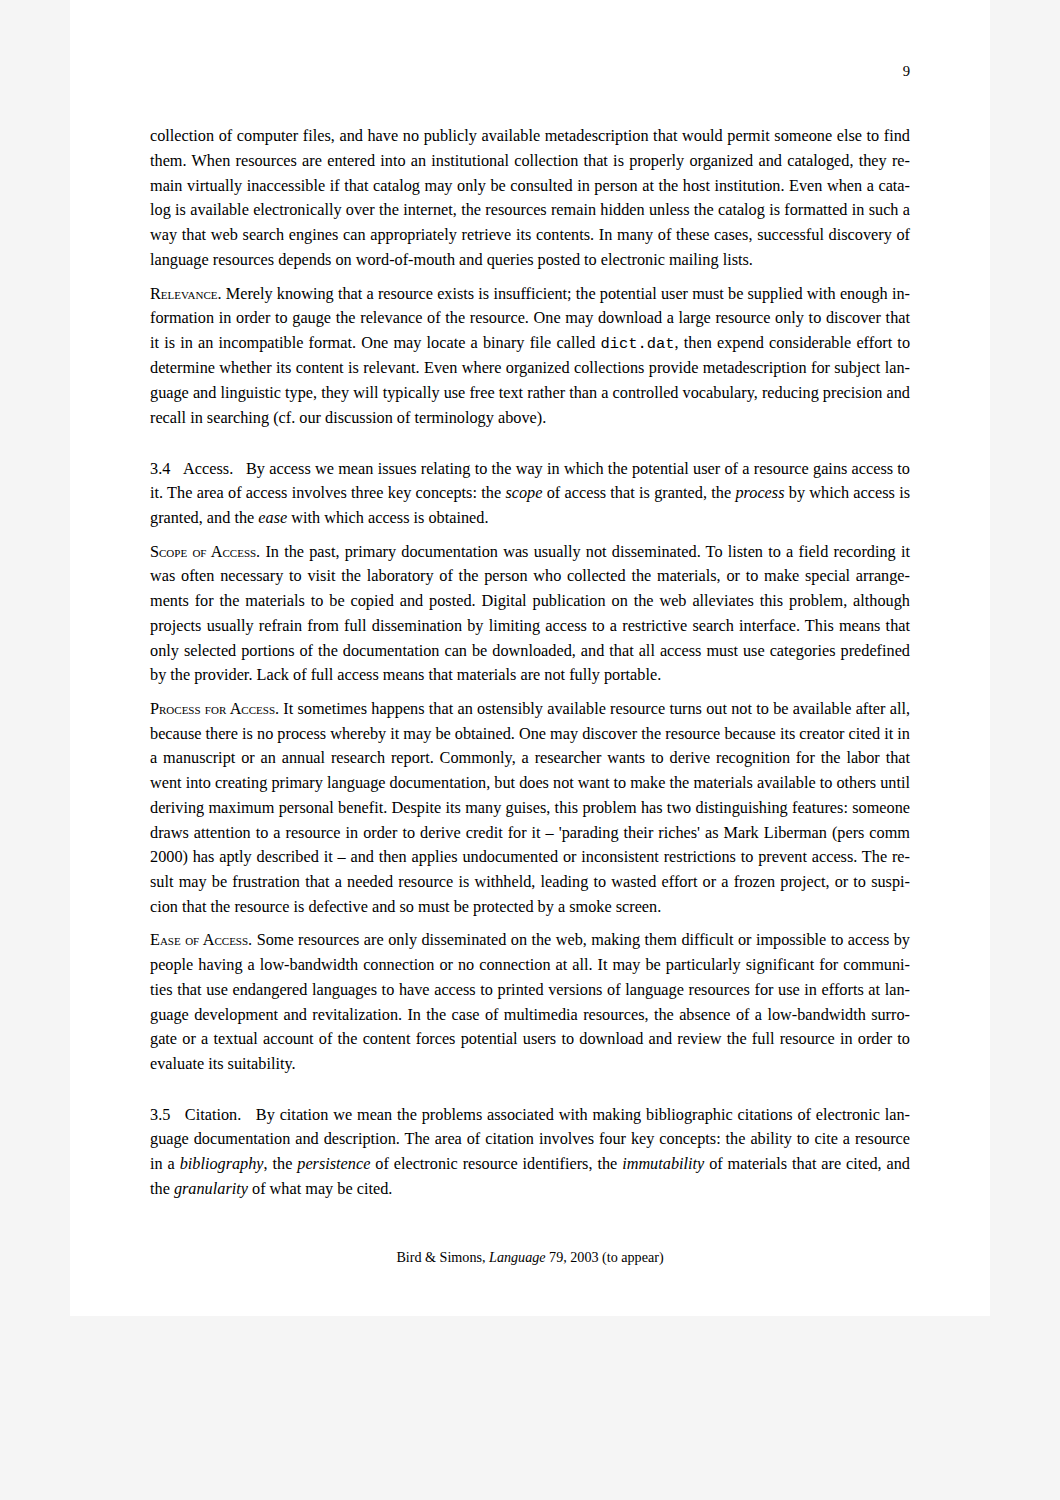9
collection of computer files, and have no publicly available metadescription that would permit someone else to find them. When resources are entered into an institutional collection that is properly organized and cataloged, they remain virtually inaccessible if that catalog may only be consulted in person at the host institution. Even when a catalog is available electronically over the internet, the resources remain hidden unless the catalog is formatted in such a way that web search engines can appropriately retrieve its contents. In many of these cases, successful discovery of language resources depends on word-of-mouth and queries posted to electronic mailing lists.
Relevance. Merely knowing that a resource exists is insufficient; the potential user must be supplied with enough information in order to gauge the relevance of the resource. One may download a large resource only to discover that it is in an incompatible format. One may locate a binary file called dict.dat, then expend considerable effort to determine whether its content is relevant. Even where organized collections provide metadescription for subject language and linguistic type, they will typically use free text rather than a controlled vocabulary, reducing precision and recall in searching (cf. our discussion of terminology above).
3.4 Access. By access we mean issues relating to the way in which the potential user of a resource gains access to it. The area of access involves three key concepts: the scope of access that is granted, the process by which access is granted, and the ease with which access is obtained.
Scope of Access. In the past, primary documentation was usually not disseminated. To listen to a field recording it was often necessary to visit the laboratory of the person who collected the materials, or to make special arrangements for the materials to be copied and posted. Digital publication on the web alleviates this problem, although projects usually refrain from full dissemination by limiting access to a restrictive search interface. This means that only selected portions of the documentation can be downloaded, and that all access must use categories predefined by the provider. Lack of full access means that materials are not fully portable.
Process for Access. It sometimes happens that an ostensibly available resource turns out not to be available after all, because there is no process whereby it may be obtained. One may discover the resource because its creator cited it in a manuscript or an annual research report. Commonly, a researcher wants to derive recognition for the labor that went into creating primary language documentation, but does not want to make the materials available to others until deriving maximum personal benefit. Despite its many guises, this problem has two distinguishing features: someone draws attention to a resource in order to derive credit for it – 'parading their riches' as Mark Liberman (pers comm 2000) has aptly described it – and then applies undocumented or inconsistent restrictions to prevent access. The result may be frustration that a needed resource is withheld, leading to wasted effort or a frozen project, or to suspicion that the resource is defective and so must be protected by a smoke screen.
Ease of Access. Some resources are only disseminated on the web, making them difficult or impossible to access by people having a low-bandwidth connection or no connection at all. It may be particularly significant for communities that use endangered languages to have access to printed versions of language resources for use in efforts at language development and revitalization. In the case of multimedia resources, the absence of a low-bandwidth surrogate or a textual account of the content forces potential users to download and review the full resource in order to evaluate its suitability.
3.5 Citation. By citation we mean the problems associated with making bibliographic citations of electronic language documentation and description. The area of citation involves four key concepts: the ability to cite a resource in a bibliography, the persistence of electronic resource identifiers, the immutability of materials that are cited, and the granularity of what may be cited.
Bird & Simons, Language 79, 2003 (to appear)